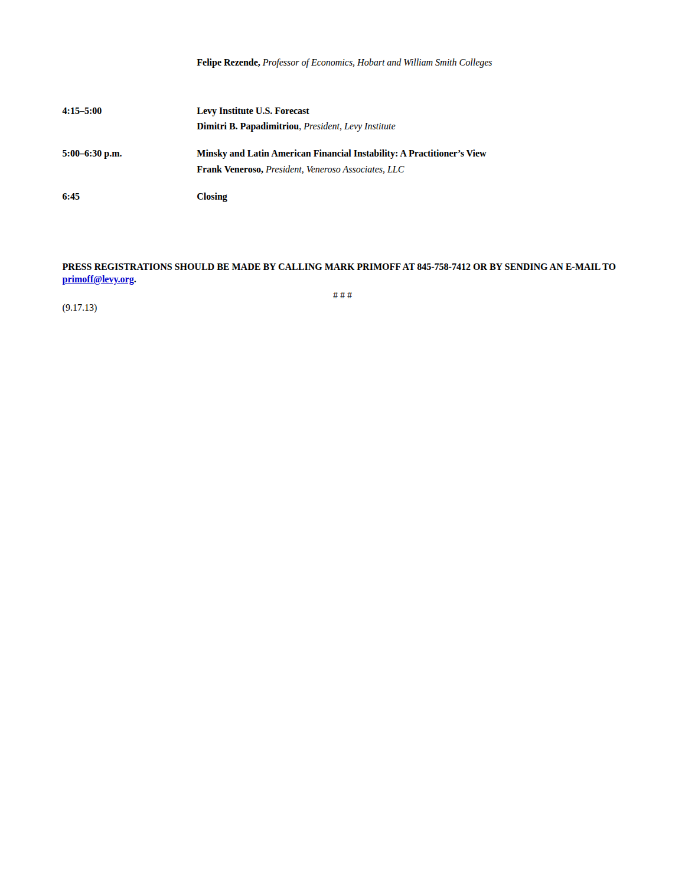| | Felipe Rezende, Professor of Economics, Hobart and William Smith Colleges |
| 4:15–5:00 | Levy Institute U.S. Forecast Dimitri B. Papadimitriou , President, Levy Institute |
| 5:00–6:30 p.m. | Minsky and Latin American Financial Instability: A Practitioner’s View Frank Veneroso, President, Veneroso Associates, LLC |
| 6:45 | Closing |
PRESS REGISTRATIONS SHOULD BE MADE BY CALLING MARK PRIMOFF AT 845-758-7412 OR BY SENDING AN E-MAIL TO primoff@levy.org.
# # #
(9.17.13)